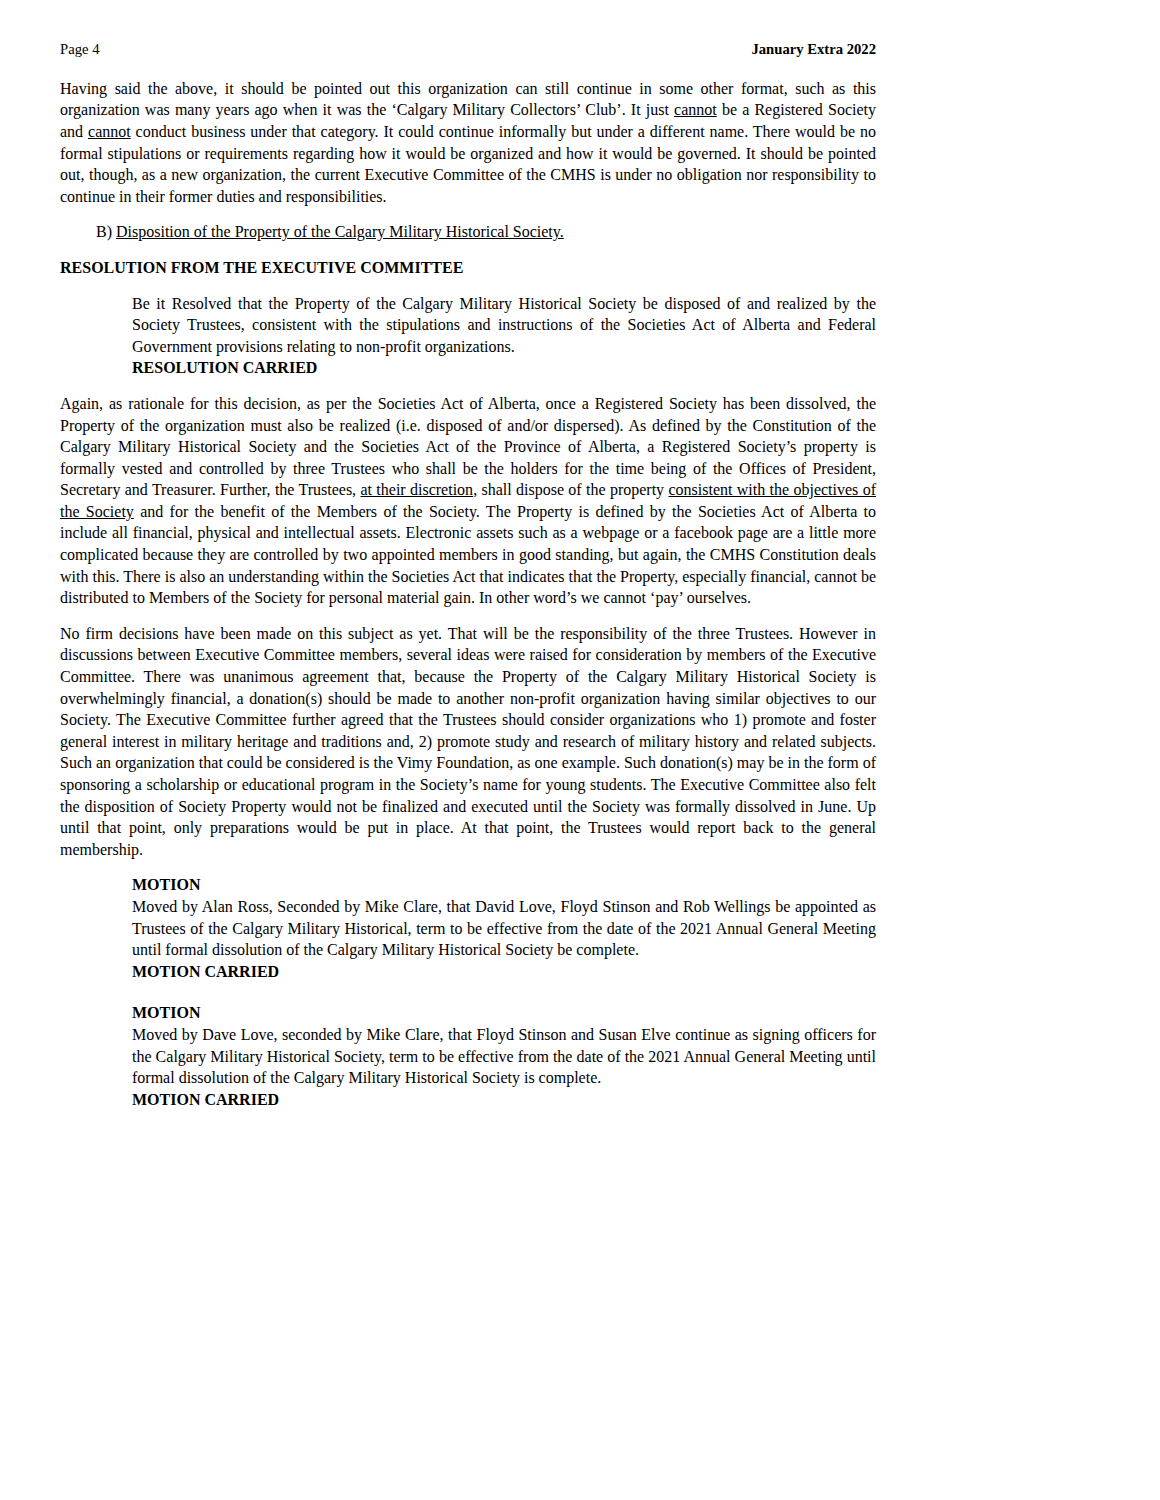Page 4 January Extra 2022
Having said the above, it should be pointed out this organization can still continue in some other format, such as this organization was many years ago when it was the ‘Calgary Military Collectors’ Club’. It just cannot be a Registered Society and cannot conduct business under that category. It could continue informally but under a different name. There would be no formal stipulations or requirements regarding how it would be organized and how it would be governed. It should be pointed out, though, as a new organization, the current Executive Committee of the CMHS is under no obligation nor responsibility to continue in their former duties and responsibilities.
B) Disposition of the Property of the Calgary Military Historical Society.
Resolution from the Executive Committee
Be it Resolved that the Property of the Calgary Military Historical Society be disposed of and realized by the Society Trustees, consistent with the stipulations and instructions of the Societies Act of Alberta and Federal Government provisions relating to non-profit organizations. RESOLUTION CARRIED
Again, as rationale for this decision, as per the Societies Act of Alberta, once a Registered Society has been dissolved, the Property of the organization must also be realized (i.e. disposed of and/or dispersed). As defined by the Constitution of the Calgary Military Historical Society and the Societies Act of the Province of Alberta, a Registered Society’s property is formally vested and controlled by three Trustees who shall be the holders for the time being of the Offices of President, Secretary and Treasurer. Further, the Trustees, at their discretion, shall dispose of the property consistent with the objectives of the Society and for the benefit of the Members of the Society. The Property is defined by the Societies Act of Alberta to include all financial, physical and intellectual assets. Electronic assets such as a webpage or a facebook page are a little more complicated because they are controlled by two appointed members in good standing, but again, the CMHS Constitution deals with this. There is also an understanding within the Societies Act that indicates that the Property, especially financial, cannot be distributed to Members of the Society for personal material gain. In other word’s we cannot ‘pay’ ourselves.
No firm decisions have been made on this subject as yet. That will be the responsibility of the three Trustees. However in discussions between Executive Committee members, several ideas were raised for consideration by members of the Executive Committee. There was unanimous agreement that, because the Property of the Calgary Military Historical Society is overwhelmingly financial, a donation(s) should be made to another non-profit organization having similar objectives to our Society. The Executive Committee further agreed that the Trustees should consider organizations who 1) promote and foster general interest in military heritage and traditions and, 2) promote study and research of military history and related subjects. Such an organization that could be considered is the Vimy Foundation, as one example. Such donation(s) may be in the form of sponsoring a scholarship or educational program in the Society’s name for young students. The Executive Committee also felt the disposition of Society Property would not be finalized and executed until the Society was formally dissolved in June. Up until that point, only preparations would be put in place. At that point, the Trustees would report back to the general membership.
MOTION Moved by Alan Ross, Seconded by Mike Clare, that David Love, Floyd Stinson and Rob Wellings be appointed as Trustees of the Calgary Military Historical, term to be effective from the date of the 2021 Annual General Meeting until formal dissolution of the Calgary Military Historical Society be complete. MOTION CARRIED
MOTION Moved by Dave Love, seconded by Mike Clare, that Floyd Stinson and Susan Elve continue as signing officers for the Calgary Military Historical Society, term to be effective from the date of the 2021 Annual General Meeting until formal dissolution of the Calgary Military Historical Society is complete. MOTION CARRIED